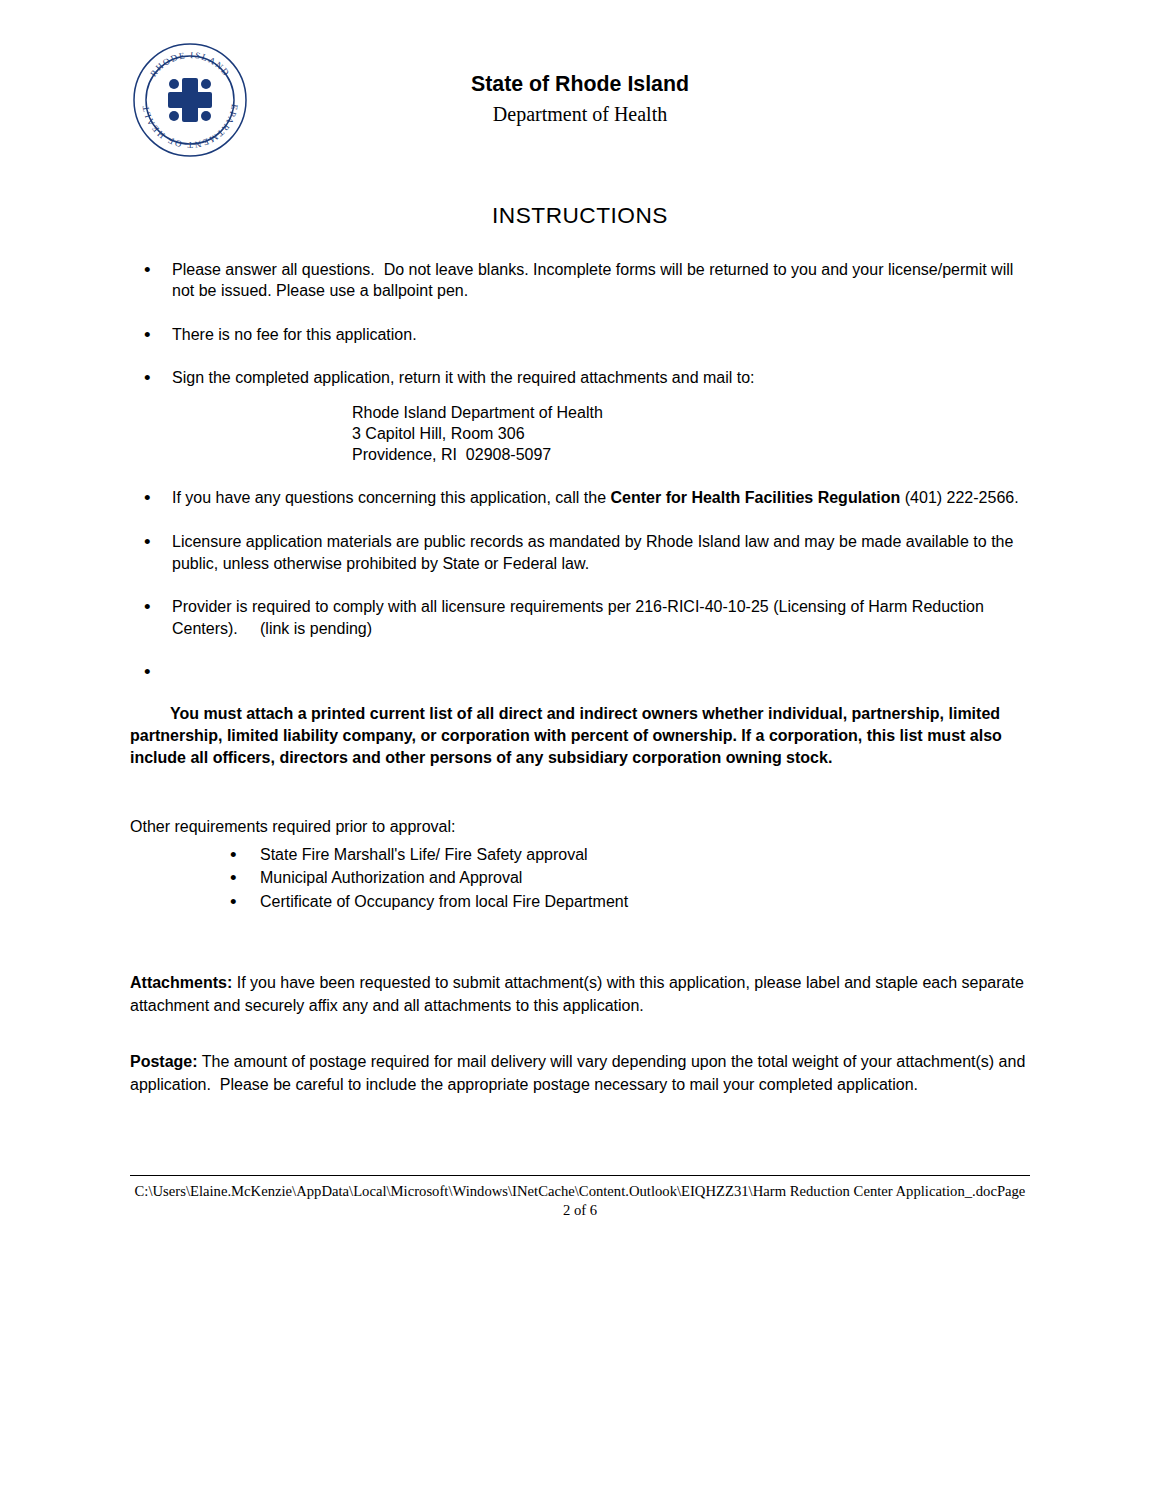RHODE ISLAND DEPARTMENT OF HEALTH
State of Rhode Island
Department of Health
INSTRUCTIONS
Please answer all questions. Do not leave blanks. Incomplete forms will be returned to you and your license/permit will not be issued. Please use a ballpoint pen.
There is no fee for this application.
Sign the completed application, return it with the required attachments and mail to:
Rhode Island Department of Health
3 Capitol Hill, Room 306
Providence, RI 02908-5097
If you have any questions concerning this application, call the Center for Health Facilities Regulation (401) 222-2566.
Licensure application materials are public records as mandated by Rhode Island law and may be made available to the public, unless otherwise prohibited by State or Federal law.
Provider is required to comply with all licensure requirements per 216-RICI-40-10-25 (Licensing of Harm Reduction Centers). (link is pending)
You must attach a printed current list of all direct and indirect owners whether individual, partnership, limited partnership, limited liability company, or corporation with percent of ownership. If a corporation, this list must also include all officers, directors and other persons of any subsidiary corporation owning stock.
Other requirements required prior to approval:
State Fire Marshall's Life/ Fire Safety approval
Municipal Authorization and Approval
Certificate of Occupancy from local Fire Department
Attachments: If you have been requested to submit attachment(s) with this application, please label and staple each separate attachment and securely affix any and all attachments to this application.
Postage: The amount of postage required for mail delivery will vary depending upon the total weight of your attachment(s) and application. Please be careful to include the appropriate postage necessary to mail your completed application.
C:\Users\Elaine.McKenzie\AppData\Local\Microsoft\Windows\INetCache\Content.Outlook\EIQHZZ31\Harm Reduction Center Application_.docPage 2 of 6